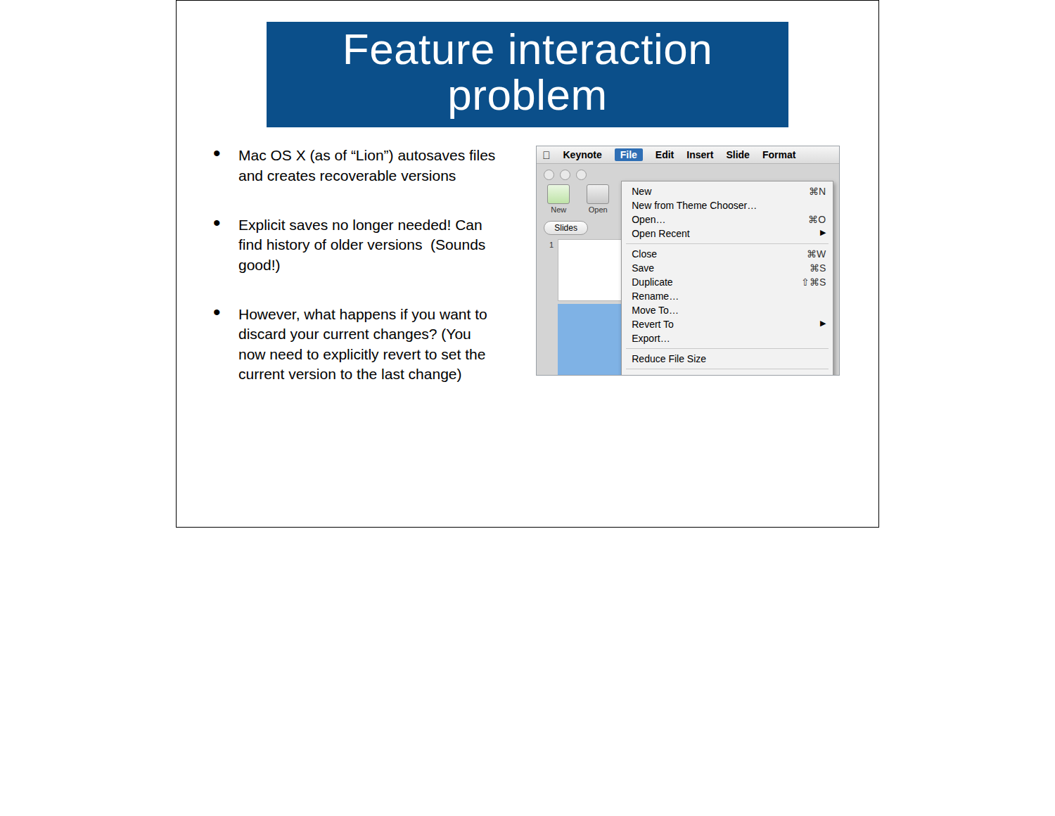Feature interaction problem
Mac OS X (as of “Lion”) autosaves files and creates recoverable versions
Explicit saves no longer needed! Can find history of older versions (Sounds good!)
However, what happens if you want to discard your current changes? (You now need to explicitly revert to set the current version to the last change)
 Keynote File Edit Insert Slide Format
New
Open
Save
Print
Slides
1
New⌘N
New from Theme Chooser…
Open…⌘O
Open Recent▶
Close⌘W
Save⌘S
Duplicate⇧⌘S
Rename…
Move To…
Revert To▶
Export…
Reduce File Size
Record Slideshow
Clear Recording…
Choose Theme…
Save Theme…
Print…⌘P